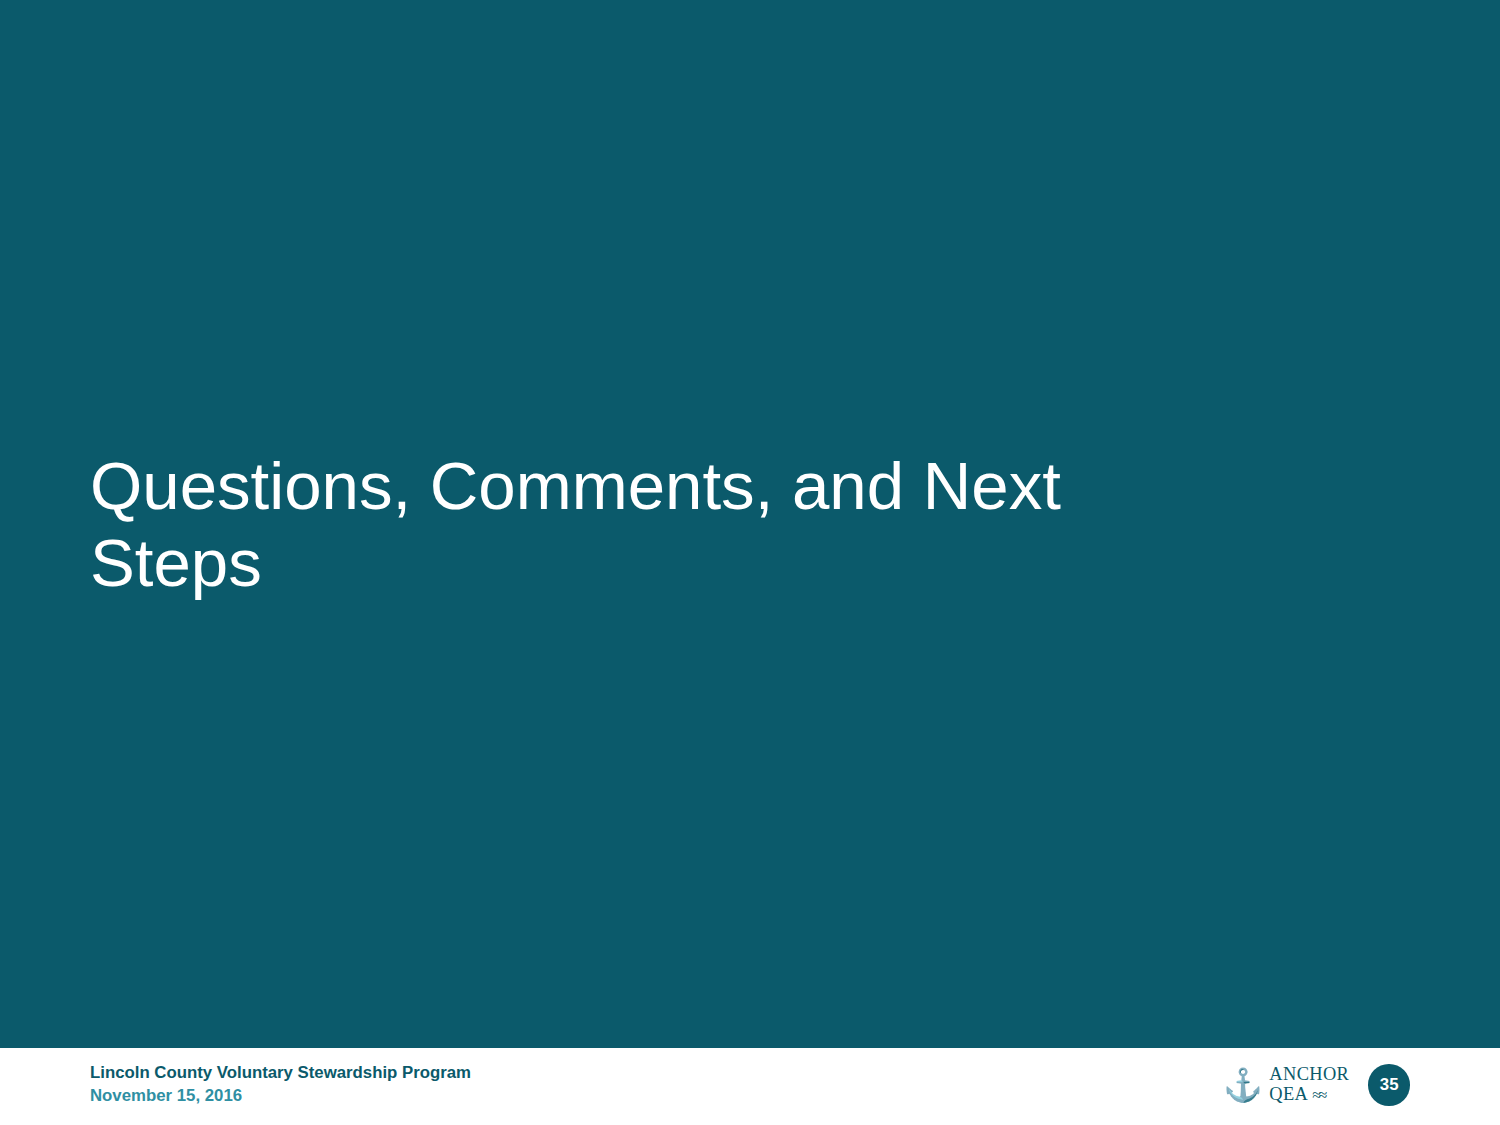Questions, Comments, and Next Steps
Lincoln County Voluntary Stewardship Program
November 15, 2016
⚓ ANCHORQEA ≈≈
35